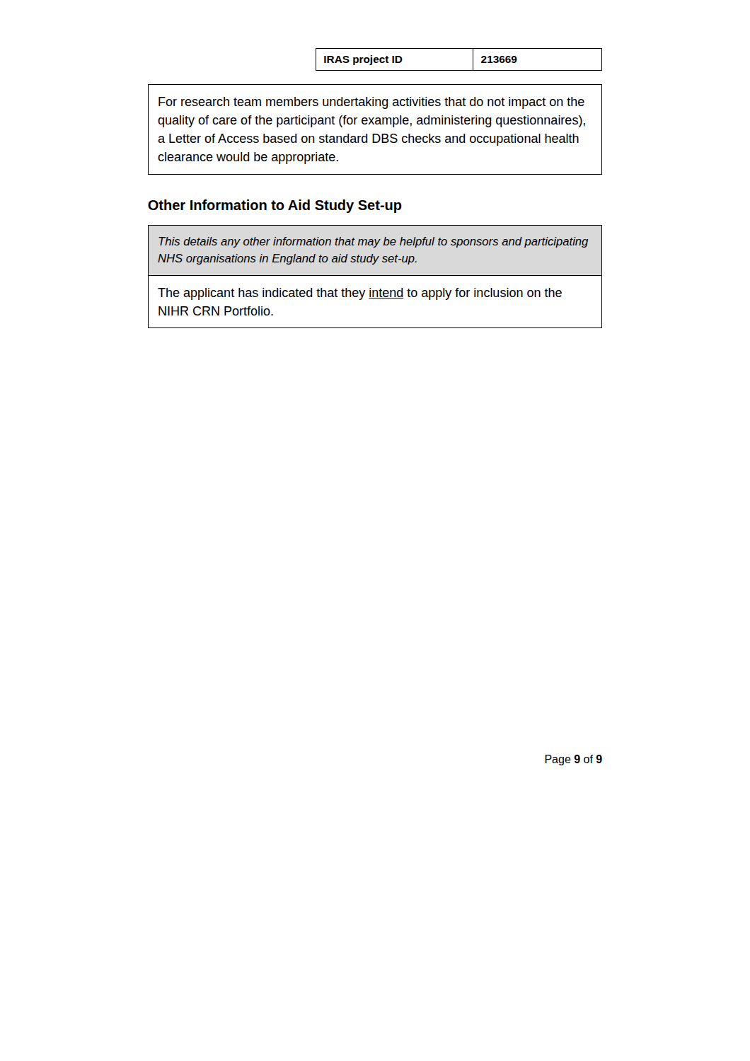| IRAS project ID | 213669 |
For research team members undertaking activities that do not impact on the quality of care of the participant (for example, administering questionnaires), a Letter of Access based on standard DBS checks and occupational health clearance would be appropriate.
Other Information to Aid Study Set-up
This details any other information that may be helpful to sponsors and participating NHS organisations in England to aid study set-up.
The applicant has indicated that they intend to apply for inclusion on the NIHR CRN Portfolio.
Page 9 of 9